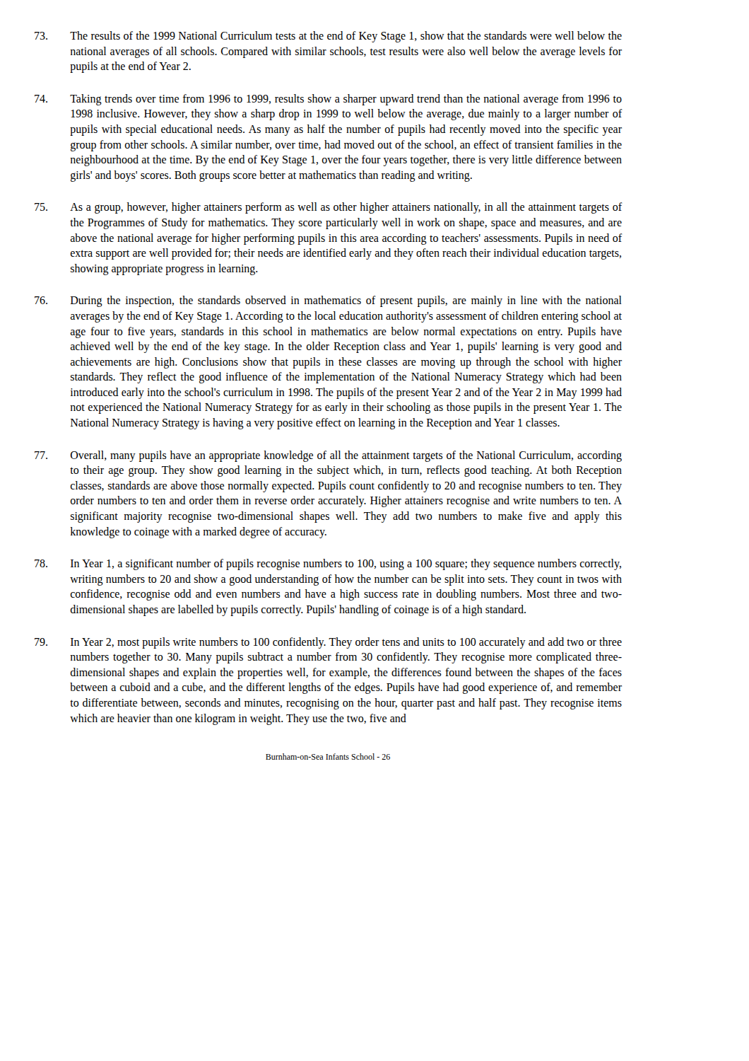The results of the 1999 National Curriculum tests at the end of Key Stage 1, show that the standards were well below the national averages of all schools. Compared with similar schools, test results were also well below the average levels for pupils at the end of Year 2.
Taking trends over time from 1996 to 1999, results show a sharper upward trend than the national average from 1996 to 1998 inclusive. However, they show a sharp drop in 1999 to well below the average, due mainly to a larger number of pupils with special educational needs. As many as half the number of pupils had recently moved into the specific year group from other schools. A similar number, over time, had moved out of the school, an effect of transient families in the neighbourhood at the time. By the end of Key Stage 1, over the four years together, there is very little difference between girls' and boys' scores. Both groups score better at mathematics than reading and writing.
As a group, however, higher attainers perform as well as other higher attainers nationally, in all the attainment targets of the Programmes of Study for mathematics. They score particularly well in work on shape, space and measures, and are above the national average for higher performing pupils in this area according to teachers' assessments. Pupils in need of extra support are well provided for; their needs are identified early and they often reach their individual education targets, showing appropriate progress in learning.
During the inspection, the standards observed in mathematics of present pupils, are mainly in line with the national averages by the end of Key Stage 1. According to the local education authority's assessment of children entering school at age four to five years, standards in this school in mathematics are below normal expectations on entry. Pupils have achieved well by the end of the key stage. In the older Reception class and Year 1, pupils' learning is very good and achievements are high. Conclusions show that pupils in these classes are moving up through the school with higher standards. They reflect the good influence of the implementation of the National Numeracy Strategy which had been introduced early into the school's curriculum in 1998. The pupils of the present Year 2 and of the Year 2 in May 1999 had not experienced the National Numeracy Strategy for as early in their schooling as those pupils in the present Year 1. The National Numeracy Strategy is having a very positive effect on learning in the Reception and Year 1 classes.
Overall, many pupils have an appropriate knowledge of all the attainment targets of the National Curriculum, according to their age group. They show good learning in the subject which, in turn, reflects good teaching. At both Reception classes, standards are above those normally expected. Pupils count confidently to 20 and recognise numbers to ten. They order numbers to ten and order them in reverse order accurately. Higher attainers recognise and write numbers to ten. A significant majority recognise two-dimensional shapes well. They add two numbers to make five and apply this knowledge to coinage with a marked degree of accuracy.
In Year 1, a significant number of pupils recognise numbers to 100, using a 100 square; they sequence numbers correctly, writing numbers to 20 and show a good understanding of how the number can be split into sets. They count in twos with confidence, recognise odd and even numbers and have a high success rate in doubling numbers. Most three and two-dimensional shapes are labelled by pupils correctly. Pupils' handling of coinage is of a high standard.
In Year 2, most pupils write numbers to 100 confidently. They order tens and units to 100 accurately and add two or three numbers together to 30. Many pupils subtract a number from 30 confidently. They recognise more complicated three-dimensional shapes and explain the properties well, for example, the differences found between the shapes of the faces between a cuboid and a cube, and the different lengths of the edges. Pupils have had good experience of, and remember to differentiate between, seconds and minutes, recognising on the hour, quarter past and half past. They recognise items which are heavier than one kilogram in weight. They use the two, five and
Burnham-on-Sea Infants School - 26